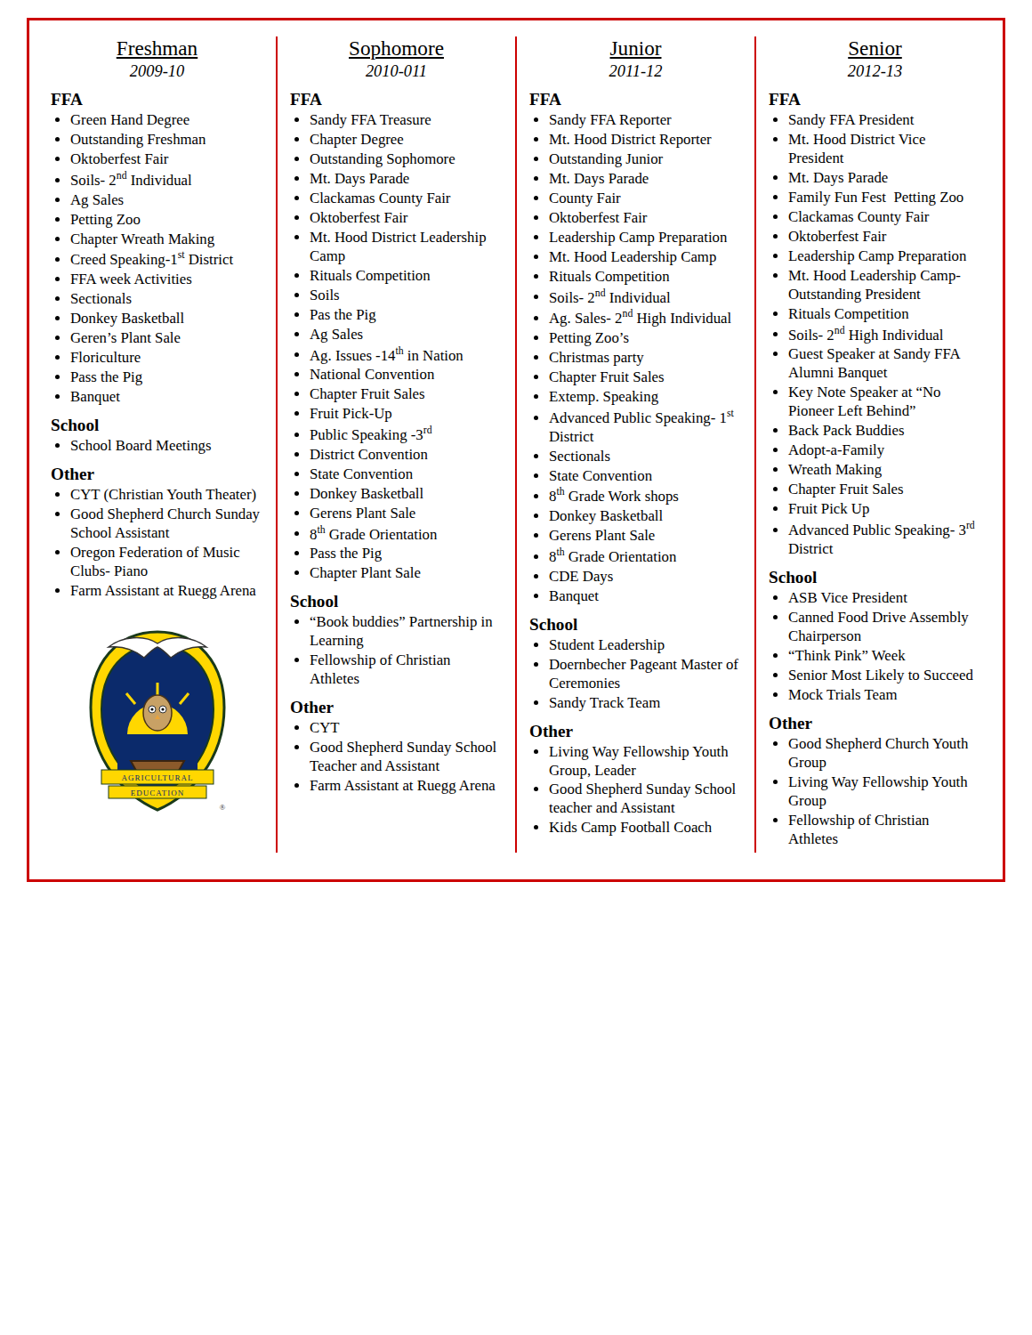Freshman
2009-10
FFA
Green Hand Degree
Outstanding Freshman
Oktoberfest Fair
Soils- 2nd Individual
Ag Sales
Petting Zoo
Chapter Wreath Making
Creed Speaking-1st District
FFA week Activities
Sectionals
Donkey Basketball
Geren’s Plant Sale
Floriculture
Pass the Pig
Banquet
School
School Board Meetings
Other
CYT (Christian Youth Theater)
Good Shepherd Church Sunday School Assistant
Oregon Federation of Music Clubs- Piano
Farm Assistant at Ruegg Arena
AGRICULTURAL EDUCATION FFA ®
Sophomore
2010-011
FFA
Sandy FFA Treasure
Chapter Degree
Outstanding Sophomore
Mt. Days Parade
Clackamas County Fair
Oktoberfest Fair
Mt. Hood District Leadership Camp
Rituals Competition
Soils
Pas the Pig
Ag Sales
Ag. Issues -14th in Nation
National Convention
Chapter Fruit Sales
Fruit Pick-Up
Public Speaking -3rd
District Convention
State Convention
Donkey Basketball
Gerens Plant Sale
8th Grade Orientation
Pass the Pig
Chapter Plant Sale
School
“Book buddies” Partnership in Learning
Fellowship of Christian Athletes
Other
CYT
Good Shepherd Sunday School Teacher and Assistant
Farm Assistant at Ruegg Arena
Junior
2011-12
FFA
Sandy FFA Reporter
Mt. Hood District Reporter
Outstanding Junior
Mt. Days Parade
County Fair
Oktoberfest Fair
Leadership Camp Preparation
Mt. Hood Leadership Camp
Rituals Competition
Soils- 2nd Individual
Ag. Sales- 2nd High Individual
Petting Zoo’s
Christmas party
Chapter Fruit Sales
Extemp. Speaking
Advanced Public Speaking- 1st District
Sectionals
State Convention
8th Grade Work shops
Donkey Basketball
Gerens Plant Sale
8th Grade Orientation
CDE Days
Banquet
School
Student Leadership
Doernbecher Pageant Master of Ceremonies
Sandy Track Team
Other
Living Way Fellowship Youth Group, Leader
Good Shepherd Sunday School teacher and Assistant
Kids Camp Football Coach
Senior
2012-13
FFA
Sandy FFA President
Mt. Hood District Vice President
Mt. Days Parade
Family Fun Fest Petting Zoo
Clackamas County Fair
Oktoberfest Fair
Leadership Camp Preparation
Mt. Hood Leadership Camp-Outstanding President
Rituals Competition
Soils- 2nd High Individual
Guest Speaker at Sandy FFA Alumni Banquet
Key Note Speaker at “No Pioneer Left Behind”
Back Pack Buddies
Adopt-a-Family
Wreath Making
Chapter Fruit Sales
Fruit Pick Up
Advanced Public Speaking- 3rd District
School
ASB Vice President
Canned Food Drive Assembly Chairperson
“Think Pink” Week
Senior Most Likely to Succeed
Mock Trials Team
Other
Good Shepherd Church Youth Group
Living Way Fellowship Youth Group
Fellowship of Christian Athletes